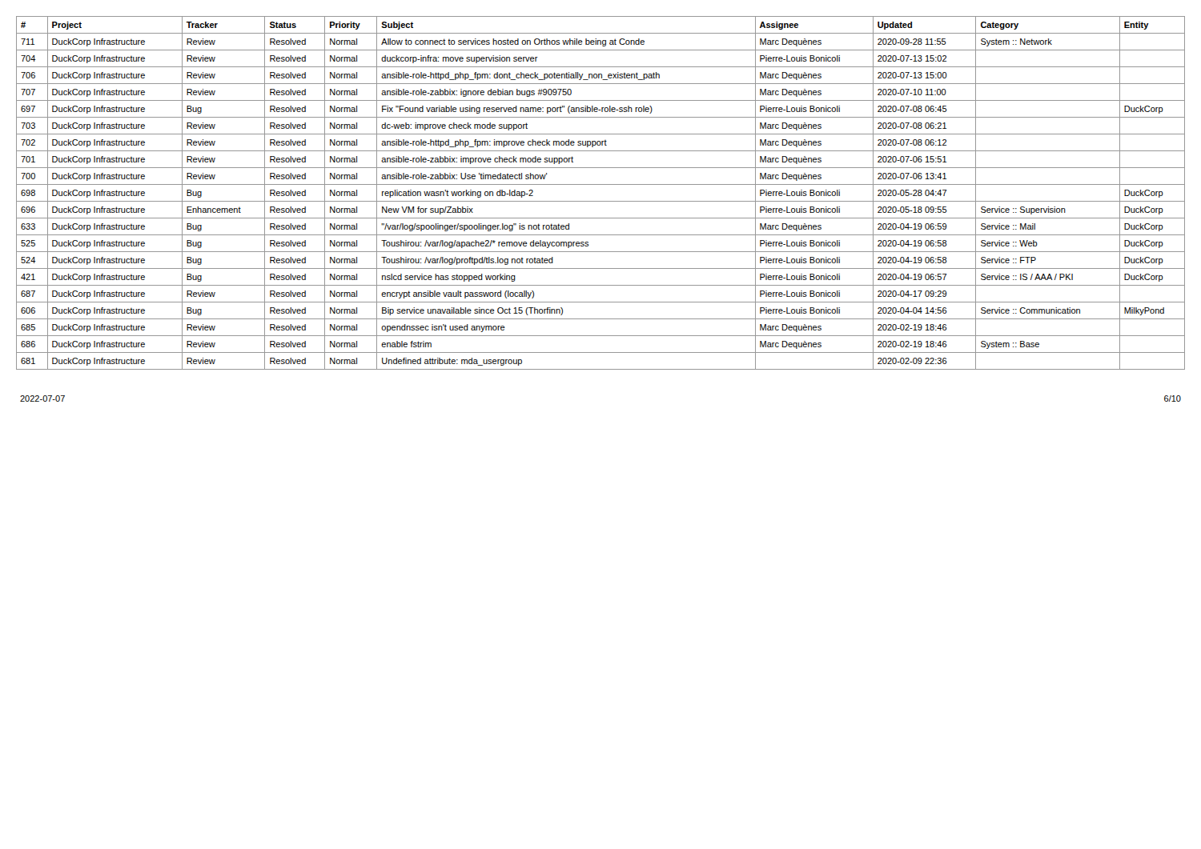| # | Project | Tracker | Status | Priority | Subject | Assignee | Updated | Category | Entity |
| --- | --- | --- | --- | --- | --- | --- | --- | --- | --- |
| 711 | DuckCorp Infrastructure | Review | Resolved | Normal | Allow to connect to services hosted on Orthos while being at Conde | Marc Dequènes | 2020-09-28 11:55 | System :: Network | |
| 704 | DuckCorp Infrastructure | Review | Resolved | Normal | duckcorp-infra: move supervision server | Pierre-Louis Bonicoli | 2020-07-13 15:02 | | |
| 706 | DuckCorp Infrastructure | Review | Resolved | Normal | ansible-role-httpd_php_fpm: dont_check_potentially_non_existent_path | Marc Dequènes | 2020-07-13 15:00 | | |
| 707 | DuckCorp Infrastructure | Review | Resolved | Normal | ansible-role-zabbix: ignore debian bugs #909750 | Marc Dequènes | 2020-07-10 11:00 | | |
| 697 | DuckCorp Infrastructure | Bug | Resolved | Normal | Fix "Found variable using reserved name: port" (ansible-role-ssh role) | Pierre-Louis Bonicoli | 2020-07-08 06:45 | | DuckCorp |
| 703 | DuckCorp Infrastructure | Review | Resolved | Normal | dc-web: improve check mode support | Marc Dequènes | 2020-07-08 06:21 | | |
| 702 | DuckCorp Infrastructure | Review | Resolved | Normal | ansible-role-httpd_php_fpm: improve check mode support | Marc Dequènes | 2020-07-08 06:12 | | |
| 701 | DuckCorp Infrastructure | Review | Resolved | Normal | ansible-role-zabbix: improve check mode support | Marc Dequènes | 2020-07-06 15:51 | | |
| 700 | DuckCorp Infrastructure | Review | Resolved | Normal | ansible-role-zabbix: Use 'timedatectl show' | Marc Dequènes | 2020-07-06 13:41 | | |
| 698 | DuckCorp Infrastructure | Bug | Resolved | Normal | replication wasn't working on db-ldap-2 | Pierre-Louis Bonicoli | 2020-05-28 04:47 | | DuckCorp |
| 696 | DuckCorp Infrastructure | Enhancement | Resolved | Normal | New VM for sup/Zabbix | Pierre-Louis Bonicoli | 2020-05-18 09:55 | Service :: Supervision | DuckCorp |
| 633 | DuckCorp Infrastructure | Bug | Resolved | Normal | "/var/log/spoolinger/spoolinger.log" is not rotated | Marc Dequènes | 2020-04-19 06:59 | Service :: Mail | DuckCorp |
| 525 | DuckCorp Infrastructure | Bug | Resolved | Normal | Toushirou: /var/log/apache2/* remove delaycompress | Pierre-Louis Bonicoli | 2020-04-19 06:58 | Service :: Web | DuckCorp |
| 524 | DuckCorp Infrastructure | Bug | Resolved | Normal | Toushirou: /var/log/proftpd/tls.log not rotated | Pierre-Louis Bonicoli | 2020-04-19 06:58 | Service :: FTP | DuckCorp |
| 421 | DuckCorp Infrastructure | Bug | Resolved | Normal | nslcd service has stopped working | Pierre-Louis Bonicoli | 2020-04-19 06:57 | Service :: IS / AAA / PKI | DuckCorp |
| 687 | DuckCorp Infrastructure | Review | Resolved | Normal | encrypt ansible vault password (locally) | Pierre-Louis Bonicoli | 2020-04-17 09:29 | | |
| 606 | DuckCorp Infrastructure | Bug | Resolved | Normal | Bip service unavailable since Oct 15 (Thorfinn) | Pierre-Louis Bonicoli | 2020-04-04 14:56 | Service :: Communication | MilkyPond |
| 685 | DuckCorp Infrastructure | Review | Resolved | Normal | opendnssec isn't used anymore | Marc Dequènes | 2020-02-19 18:46 | | |
| 686 | DuckCorp Infrastructure | Review | Resolved | Normal | enable fstrim | Marc Dequènes | 2020-02-19 18:46 | System :: Base | |
| 681 | DuckCorp Infrastructure | Review | Resolved | Normal | Undefined attribute: mda_usergroup | | 2020-02-09 22:36 | | |
| 2022-07-07 | 6/10 |